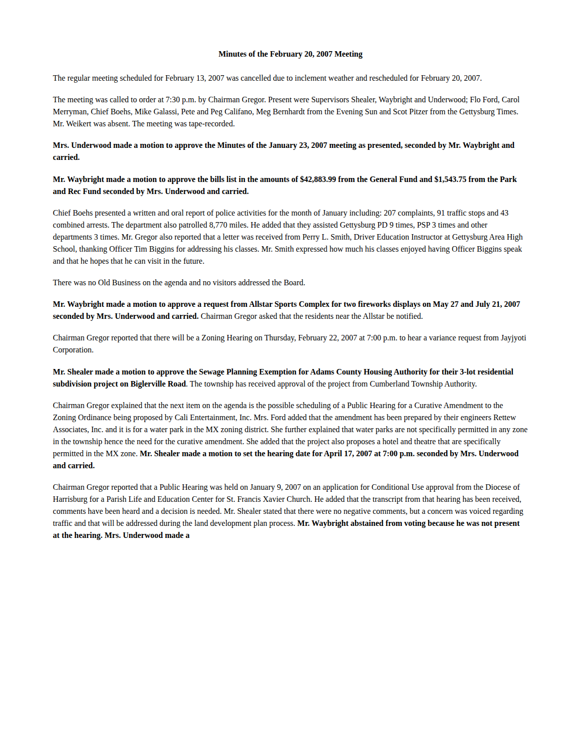Minutes of the February 20, 2007 Meeting
The regular meeting scheduled for February 13, 2007 was cancelled due to inclement weather and rescheduled for February 20, 2007.
The meeting was called to order at 7:30 p.m. by Chairman Gregor. Present were Supervisors Shealer, Waybright and Underwood; Flo Ford, Carol Merryman, Chief Boehs, Mike Galassi, Pete and Peg Califano, Meg Bernhardt from the Evening Sun and Scot Pitzer from the Gettysburg Times. Mr. Weikert was absent. The meeting was tape-recorded.
Mrs. Underwood made a motion to approve the Minutes of the January 23, 2007 meeting as presented, seconded by Mr. Waybright and carried.
Mr. Waybright made a motion to approve the bills list in the amounts of $42,883.99 from the General Fund and $1,543.75 from the Park and Rec Fund seconded by Mrs. Underwood and carried.
Chief Boehs presented a written and oral report of police activities for the month of January including: 207 complaints, 91 traffic stops and 43 combined arrests. The department also patrolled 8,770 miles. He added that they assisted Gettysburg PD 9 times, PSP 3 times and other departments 3 times. Mr. Gregor also reported that a letter was received from Perry L. Smith, Driver Education Instructor at Gettysburg Area High School, thanking Officer Tim Biggins for addressing his classes. Mr. Smith expressed how much his classes enjoyed having Officer Biggins speak and that he hopes that he can visit in the future.
There was no Old Business on the agenda and no visitors addressed the Board.
Mr. Waybright made a motion to approve a request from Allstar Sports Complex for two fireworks displays on May 27 and July 21, 2007 seconded by Mrs. Underwood and carried. Chairman Gregor asked that the residents near the Allstar be notified.
Chairman Gregor reported that there will be a Zoning Hearing on Thursday, February 22, 2007 at 7:00 p.m. to hear a variance request from Jayjyoti Corporation.
Mr. Shealer made a motion to approve the Sewage Planning Exemption for Adams County Housing Authority for their 3-lot residential subdivision project on Biglerville Road. The township has received approval of the project from Cumberland Township Authority.
Chairman Gregor explained that the next item on the agenda is the possible scheduling of a Public Hearing for a Curative Amendment to the Zoning Ordinance being proposed by Cali Entertainment, Inc. Mrs. Ford added that the amendment has been prepared by their engineers Rettew Associates, Inc. and it is for a water park in the MX zoning district. She further explained that water parks are not specifically permitted in any zone in the township hence the need for the curative amendment. She added that the project also proposes a hotel and theatre that are specifically permitted in the MX zone. Mr. Shealer made a motion to set the hearing date for April 17, 2007 at 7:00 p.m. seconded by Mrs. Underwood and carried.
Chairman Gregor reported that a Public Hearing was held on January 9, 2007 on an application for Conditional Use approval from the Diocese of Harrisburg for a Parish Life and Education Center for St. Francis Xavier Church. He added that the transcript from that hearing has been received, comments have been heard and a decision is needed. Mr. Shealer stated that there were no negative comments, but a concern was voiced regarding traffic and that will be addressed during the land development plan process. Mr. Waybright abstained from voting because he was not present at the hearing. Mrs. Underwood made a